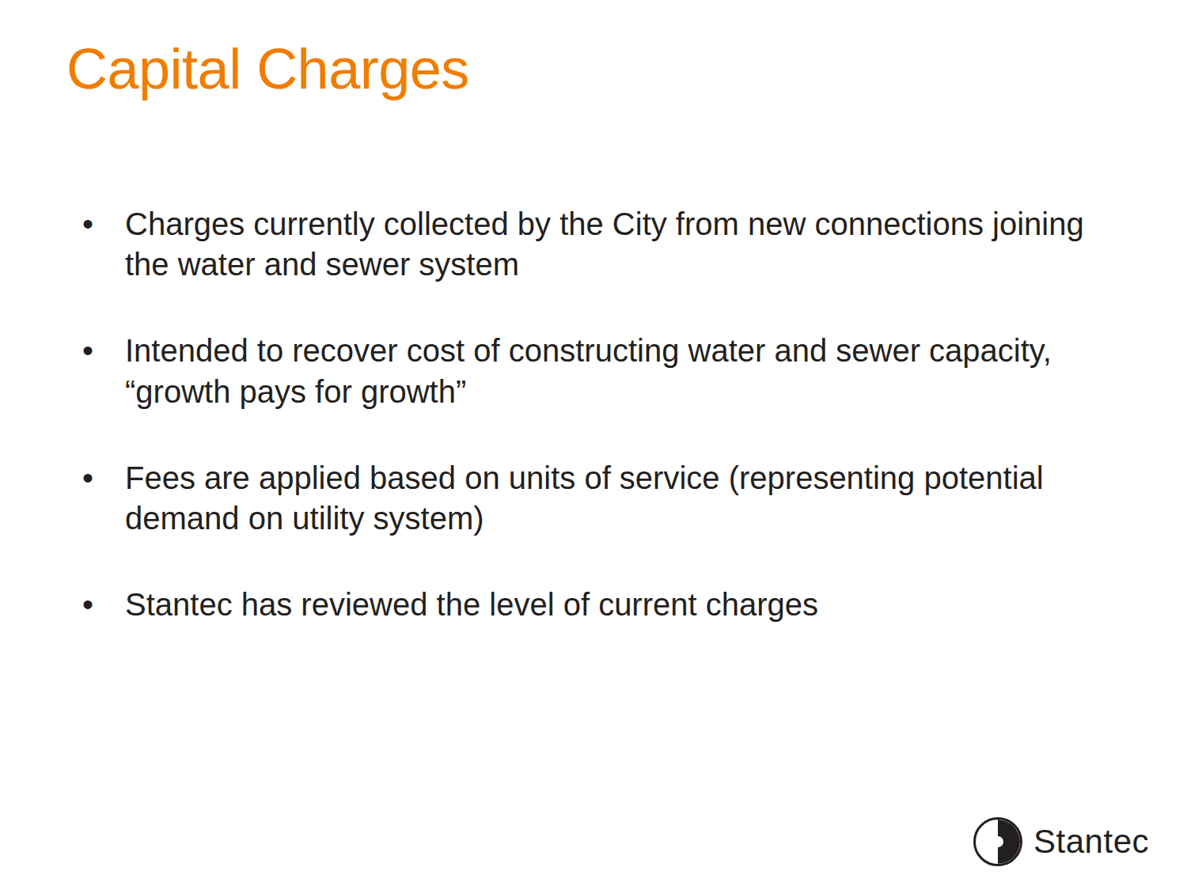Capital Charges
Charges currently collected by the City from new connections joining the water and sewer system
Intended to recover cost of constructing water and sewer capacity, “growth pays for growth”
Fees are applied based on units of service (representing potential demand on utility system)
Stantec has reviewed the level of current charges
Stantec